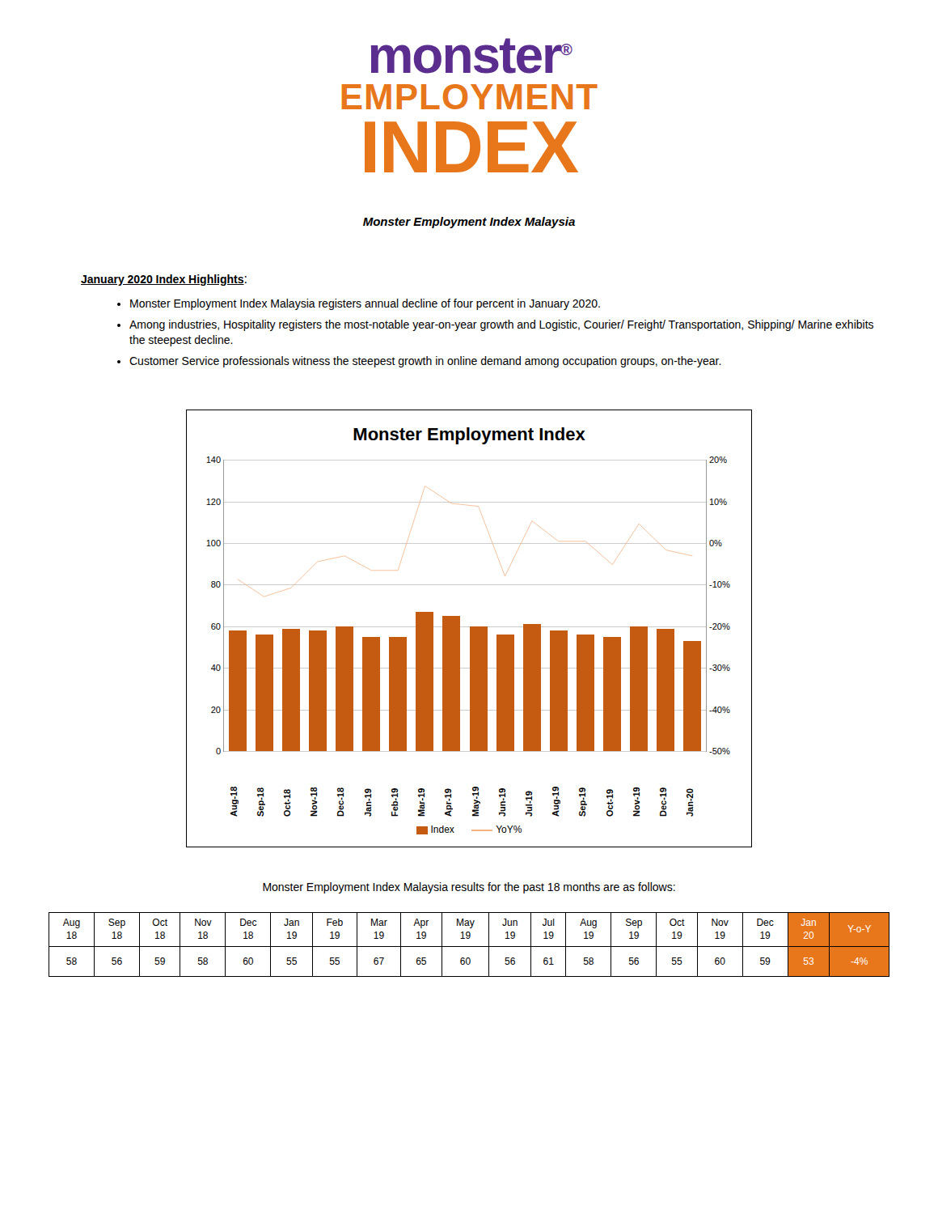monster®
EMPLOYMENT
INDEX
Monster Employment Index Malaysia
January 2020 Index Highlights
:
Monster Employment Index Malaysia registers annual decline of four percent in January 2020.
Among industries, Hospitality registers the most-notable year-on-year growth and Logistic, Courier/ Freight/ Transportation, Shipping/ Marine exhibits the steepest decline.
Customer Service professionals witness the steepest growth in online demand among occupation groups, on-the-year.
Monster Employment Index
14020%
12010%
1000%
80-10%
60-20%
40-30%
20-40%
0-50%
Aug-18 Sep-18 Oct-18 Nov-18 Dec-18 Jan-19 Feb-19 Mar-19 Apr-19 May-19 Jun-19 Jul-19 Aug-19 Sep-19 Oct-19 Nov-19 Dec-19 Jan-20
Index YoY%
Monster Employment Index Malaysia results for the past 18 months are as follows:
| Aug 18 | Sep 18 | Oct 18 | Nov 18 | Dec 18 | Jan 19 | Feb 19 | Mar 19 | Apr 19 | May 19 | Jun 19 | Jul 19 | Aug 19 | Sep 19 | Oct 19 | Nov 19 | Dec 19 | Jan 20 | Y-o-Y |
| 58 | 56 | 59 | 58 | 60 | 55 | 55 | 67 | 65 | 60 | 56 | 61 | 58 | 56 | 55 | 60 | 59 | 53 | -4% |